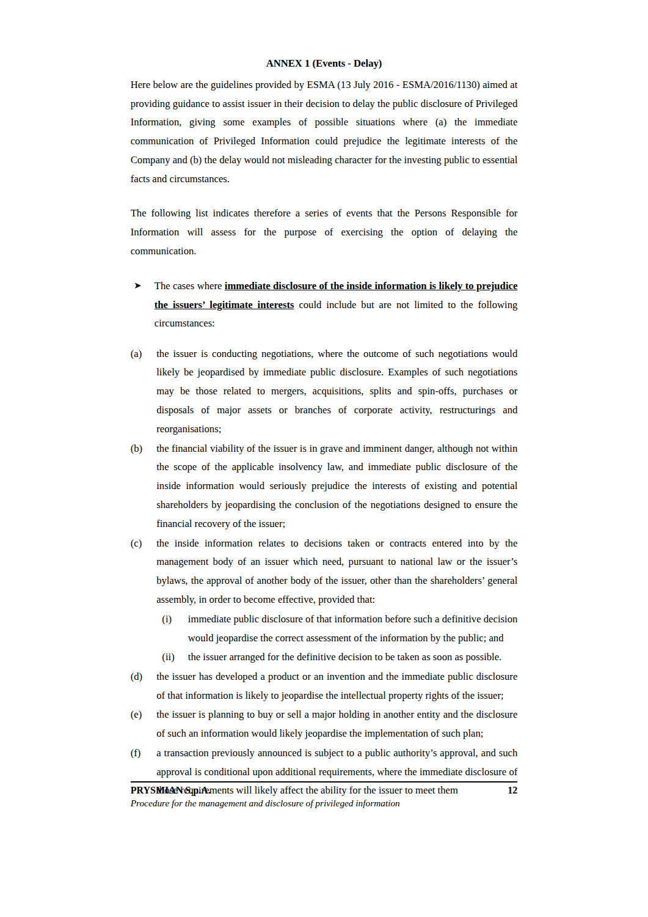ANNEX 1 (Events - Delay)
Here below are the guidelines provided by ESMA (13 July 2016 - ESMA/2016/1130) aimed at providing guidance to assist issuer in their decision to delay the public disclosure of Privileged Information, giving some examples of possible situations where (a) the immediate communication of Privileged Information could prejudice the legitimate interests of the Company and (b) the delay would not misleading character for the investing public to essential facts and circumstances.
The following list indicates therefore a series of events that the Persons Responsible for Information will assess for the purpose of exercising the option of delaying the communication.
➤
The cases where immediate disclosure of the inside information is likely to prejudice the issuers’ legitimate interests could include but are not limited to the following circumstances:
(a)
the issuer is conducting negotiations, where the outcome of such negotiations would likely be jeopardised by immediate public disclosure. Examples of such negotiations may be those related to mergers, acquisitions, splits and spin-offs, purchases or disposals of major assets or branches of corporate activity, restructurings and reorganisations;
(b)
the financial viability of the issuer is in grave and imminent danger, although not within the scope of the applicable insolvency law, and immediate public disclosure of the inside information would seriously prejudice the interests of existing and potential shareholders by jeopardising the conclusion of the negotiations designed to ensure the financial recovery of the issuer;
(c)
the inside information relates to decisions taken or contracts entered into by the management body of an issuer which need, pursuant to national law or the issuer’s bylaws, the approval of another body of the issuer, other than the shareholders’ general assembly, in order to become effective, provided that:
(i)
immediate public disclosure of that information before such a definitive decision would jeopardise the correct assessment of the information by the public; and
(ii)
the issuer arranged for the definitive decision to be taken as soon as possible.
(d)
the issuer has developed a product or an invention and the immediate public disclosure of that information is likely to jeopardise the intellectual property rights of the issuer;
(e)
the issuer is planning to buy or sell a major holding in another entity and the disclosure of such an information would likely jeopardise the implementation of such plan;
(f)
a transaction previously announced is subject to a public authority’s approval, and such approval is conditional upon additional requirements, where the immediate disclosure of those requirements will likely affect the ability for the issuer to meet them
PRYSMIAN S.p.A. 12
Procedure for the management and disclosure of privileged information